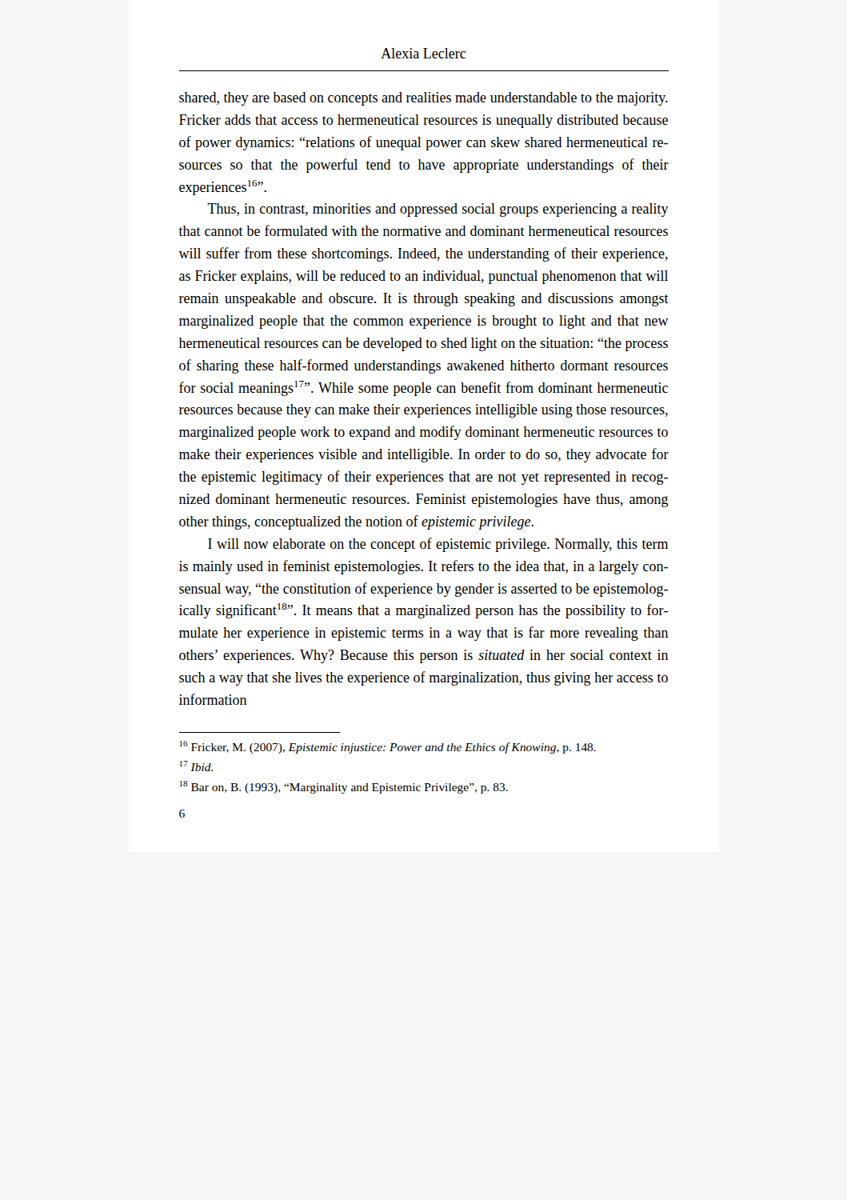Alexia Leclerc
shared, they are based on concepts and realities made understandable to the majority. Fricker adds that access to hermeneutical resources is unequally distributed because of power dynamics: “relations of unequal power can skew shared hermeneutical resources so that the powerful tend to have appropriate understandings of their experiences16”.
Thus, in contrast, minorities and oppressed social groups experiencing a reality that cannot be formulated with the normative and dominant hermeneutical resources will suffer from these shortcomings. Indeed, the understanding of their experience, as Fricker explains, will be reduced to an individual, punctual phenomenon that will remain unspeakable and obscure. It is through speaking and discussions amongst marginalized people that the common experience is brought to light and that new hermeneutical resources can be developed to shed light on the situation: “the process of sharing these half-formed understandings awakened hitherto dormant resources for social meanings17”. While some people can benefit from dominant hermeneutic resources because they can make their experiences intelligible using those resources, marginalized people work to expand and modify dominant hermeneutic resources to make their experiences visible and intelligible. In order to do so, they advocate for the epistemic legitimacy of their experiences that are not yet represented in recognized dominant hermeneutic resources. Feminist epistemologies have thus, among other things, conceptualized the notion of epistemic privilege.
I will now elaborate on the concept of epistemic privilege. Normally, this term is mainly used in feminist epistemologies. It refers to the idea that, in a largely consensual way, “the constitution of experience by gender is asserted to be epistemologically significant18”. It means that a marginalized person has the possibility to formulate her experience in epistemic terms in a way that is far more revealing than others’ experiences. Why? Because this person is situated in her social context in such a way that she lives the experience of marginalization, thus giving her access to information
16 Fricker, M. (2007), Epistemic injustice: Power and the Ethics of Knowing, p. 148.
17 Ibid.
18 Bar on, B. (1993), “Marginality and Epistemic Privilege”, p. 83.
6